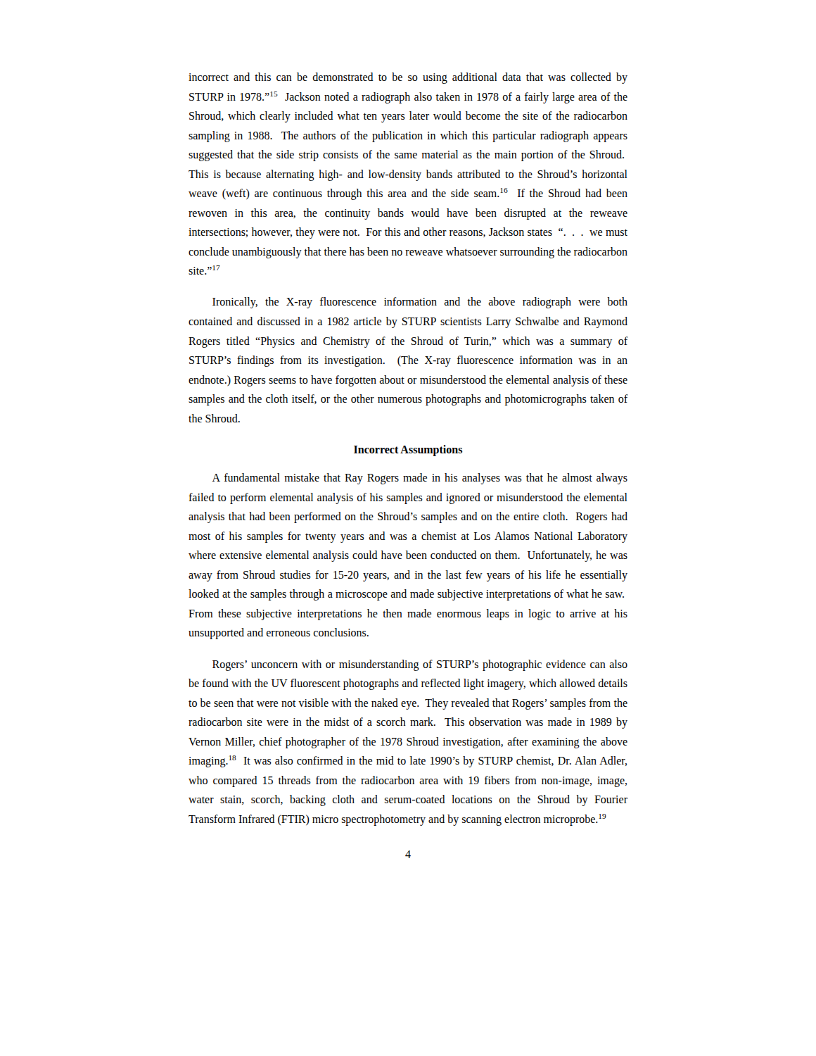incorrect and this can be demonstrated to be so using additional data that was collected by STURP in 1978.”15 Jackson noted a radiograph also taken in 1978 of a fairly large area of the Shroud, which clearly included what ten years later would become the site of the radiocarbon sampling in 1988. The authors of the publication in which this particular radiograph appears suggested that the side strip consists of the same material as the main portion of the Shroud. This is because alternating high- and low-density bands attributed to the Shroud’s horizontal weave (weft) are continuous through this area and the side seam.16 If the Shroud had been rewoven in this area, the continuity bands would have been disrupted at the reweave intersections; however, they were not. For this and other reasons, Jackson states “. . . we must conclude unambiguously that there has been no reweave whatsoever surrounding the radiocarbon site.”17
Ironically, the X-ray fluorescence information and the above radiograph were both contained and discussed in a 1982 article by STURP scientists Larry Schwalbe and Raymond Rogers titled “Physics and Chemistry of the Shroud of Turin,” which was a summary of STURP’s findings from its investigation. (The X-ray fluorescence information was in an endnote.) Rogers seems to have forgotten about or misunderstood the elemental analysis of these samples and the cloth itself, or the other numerous photographs and photomicrographs taken of the Shroud.
Incorrect Assumptions
A fundamental mistake that Ray Rogers made in his analyses was that he almost always failed to perform elemental analysis of his samples and ignored or misunderstood the elemental analysis that had been performed on the Shroud’s samples and on the entire cloth. Rogers had most of his samples for twenty years and was a chemist at Los Alamos National Laboratory where extensive elemental analysis could have been conducted on them. Unfortunately, he was away from Shroud studies for 15-20 years, and in the last few years of his life he essentially looked at the samples through a microscope and made subjective interpretations of what he saw. From these subjective interpretations he then made enormous leaps in logic to arrive at his unsupported and erroneous conclusions.
Rogers’ unconcern with or misunderstanding of STURP’s photographic evidence can also be found with the UV fluorescent photographs and reflected light imagery, which allowed details to be seen that were not visible with the naked eye. They revealed that Rogers’ samples from the radiocarbon site were in the midst of a scorch mark. This observation was made in 1989 by Vernon Miller, chief photographer of the 1978 Shroud investigation, after examining the above imaging.18 It was also confirmed in the mid to late 1990’s by STURP chemist, Dr. Alan Adler, who compared 15 threads from the radiocarbon area with 19 fibers from non-image, image, water stain, scorch, backing cloth and serum-coated locations on the Shroud by Fourier Transform Infrared (FTIR) micro spectrophotometry and by scanning electron microprobe.19
4